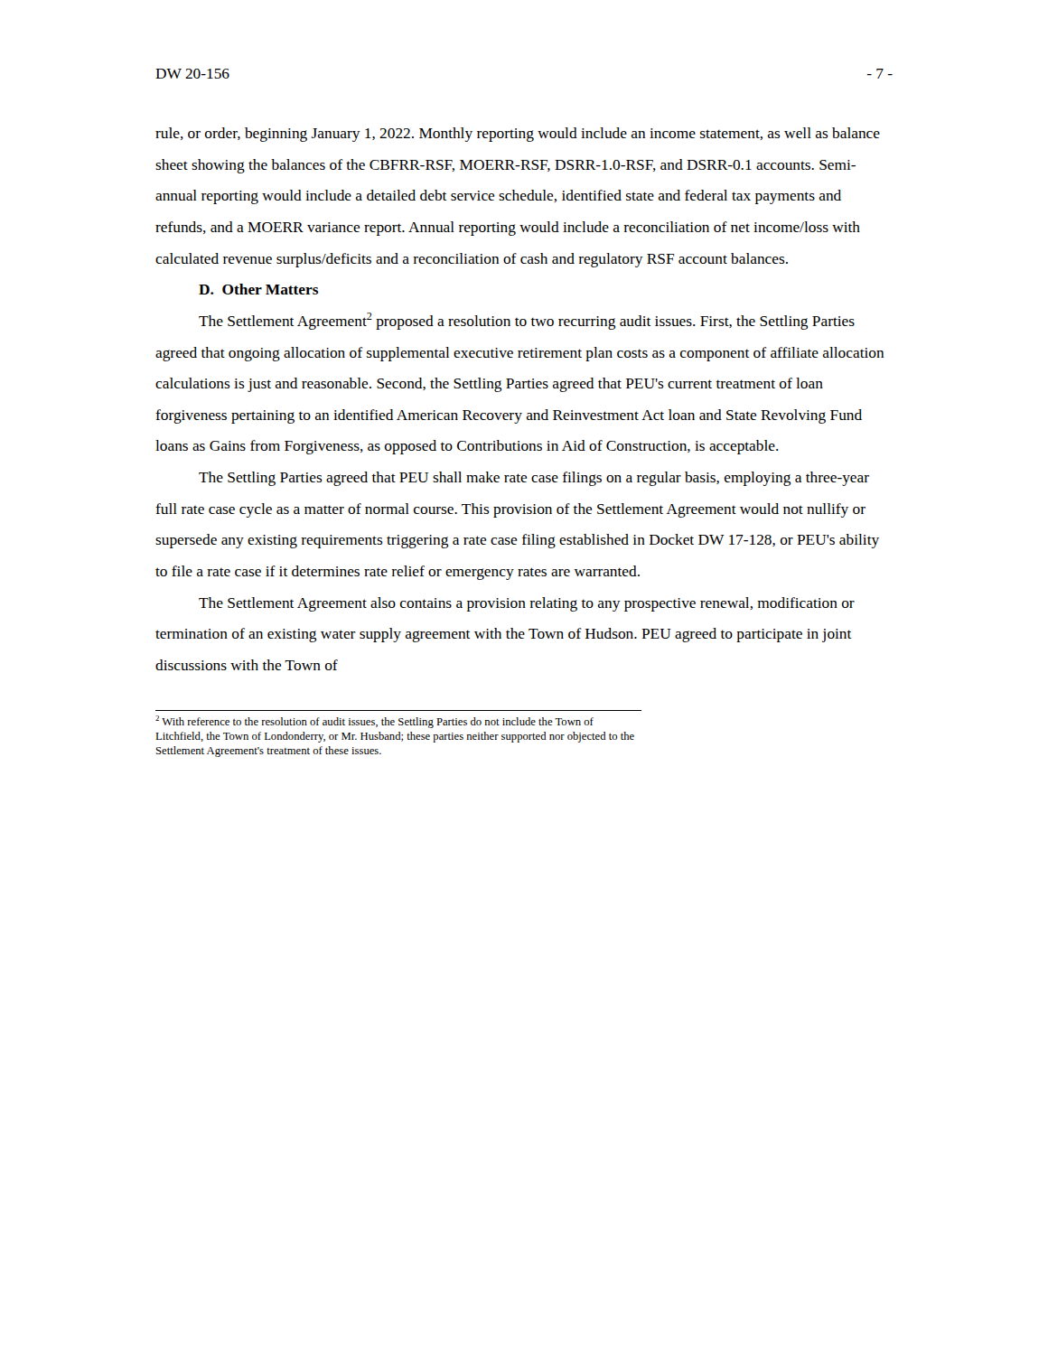DW 20-156 - 7 -
rule, or order, beginning January 1, 2022. Monthly reporting would include an income statement, as well as balance sheet showing the balances of the CBFRR-RSF, MOERR-RSF, DSRR-1.0-RSF, and DSRR-0.1 accounts. Semi-annual reporting would include a detailed debt service schedule, identified state and federal tax payments and refunds, and a MOERR variance report. Annual reporting would include a reconciliation of net income/loss with calculated revenue surplus/deficits and a reconciliation of cash and regulatory RSF account balances.
D. Other Matters
The Settlement Agreement2 proposed a resolution to two recurring audit issues. First, the Settling Parties agreed that ongoing allocation of supplemental executive retirement plan costs as a component of affiliate allocation calculations is just and reasonable. Second, the Settling Parties agreed that PEU's current treatment of loan forgiveness pertaining to an identified American Recovery and Reinvestment Act loan and State Revolving Fund loans as Gains from Forgiveness, as opposed to Contributions in Aid of Construction, is acceptable.
The Settling Parties agreed that PEU shall make rate case filings on a regular basis, employing a three-year full rate case cycle as a matter of normal course. This provision of the Settlement Agreement would not nullify or supersede any existing requirements triggering a rate case filing established in Docket DW 17-128, or PEU's ability to file a rate case if it determines rate relief or emergency rates are warranted.
The Settlement Agreement also contains a provision relating to any prospective renewal, modification or termination of an existing water supply agreement with the Town of Hudson. PEU agreed to participate in joint discussions with the Town of
2 With reference to the resolution of audit issues, the Settling Parties do not include the Town of Litchfield, the Town of Londonderry, or Mr. Husband; these parties neither supported nor objected to the Settlement Agreement's treatment of these issues.